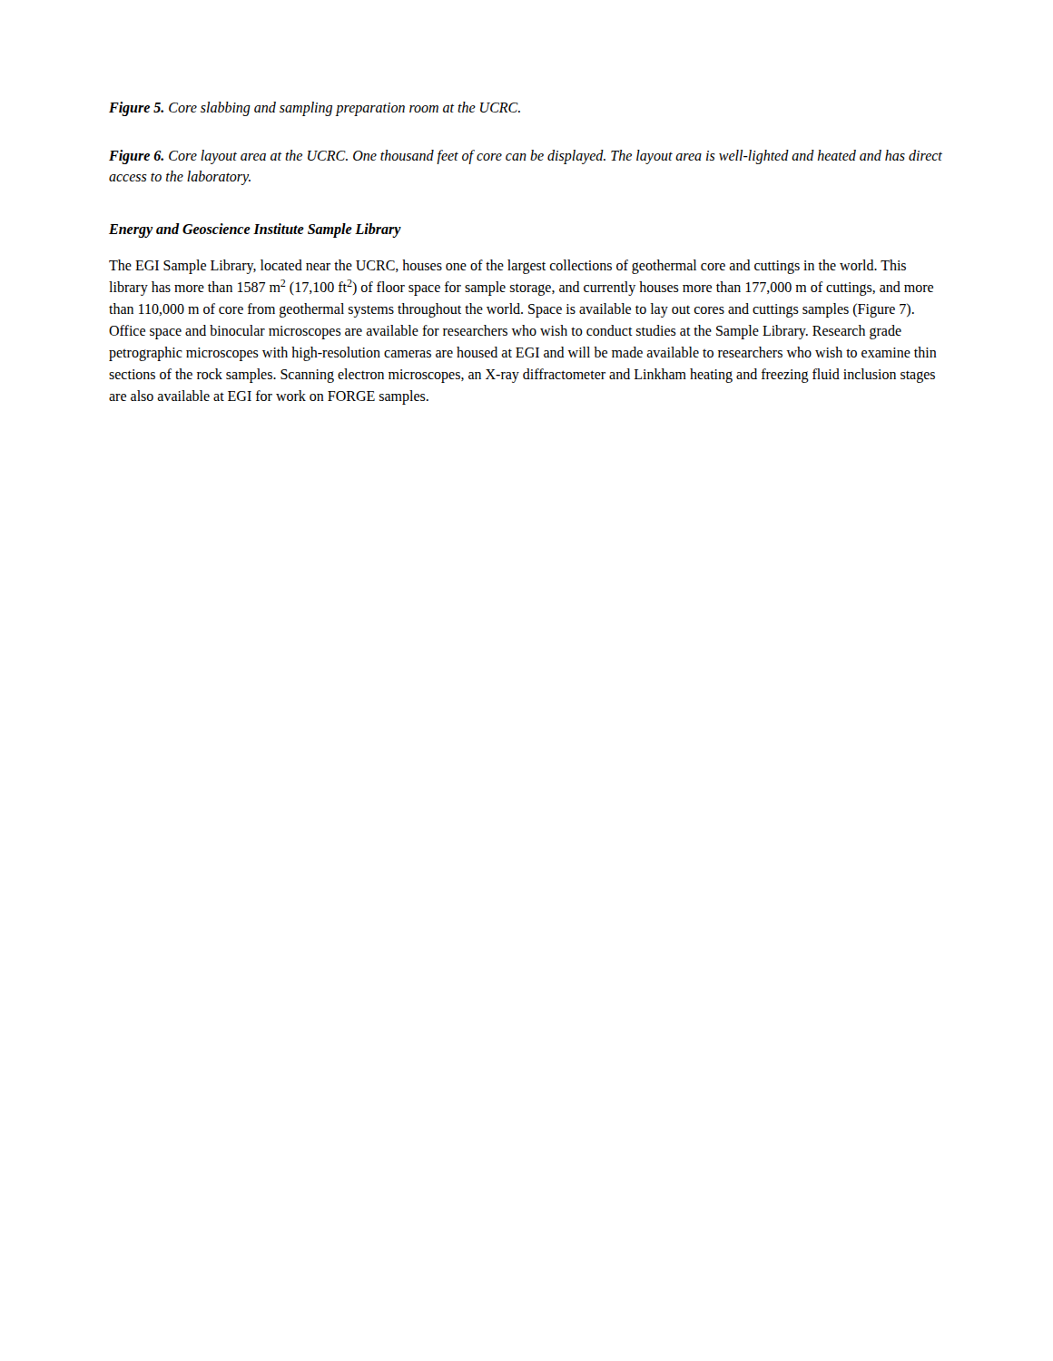Figure 5. Core slabbing and sampling preparation room at the UCRC.
Figure 6. Core layout area at the UCRC. One thousand feet of core can be displayed. The layout area is well-lighted and heated and has direct access to the laboratory.
Energy and Geoscience Institute Sample Library
The EGI Sample Library, located near the UCRC, houses one of the largest collections of geothermal core and cuttings in the world. This library has more than 1587 m2 (17,100 ft2) of floor space for sample storage, and currently houses more than 177,000 m of cuttings, and more than 110,000 m of core from geothermal systems throughout the world. Space is available to lay out cores and cuttings samples (Figure 7). Office space and binocular microscopes are available for researchers who wish to conduct studies at the Sample Library. Research grade petrographic microscopes with high-resolution cameras are housed at EGI and will be made available to researchers who wish to examine thin sections of the rock samples. Scanning electron microscopes, an X-ray diffractometer and Linkham heating and freezing fluid inclusion stages are also available at EGI for work on FORGE samples.